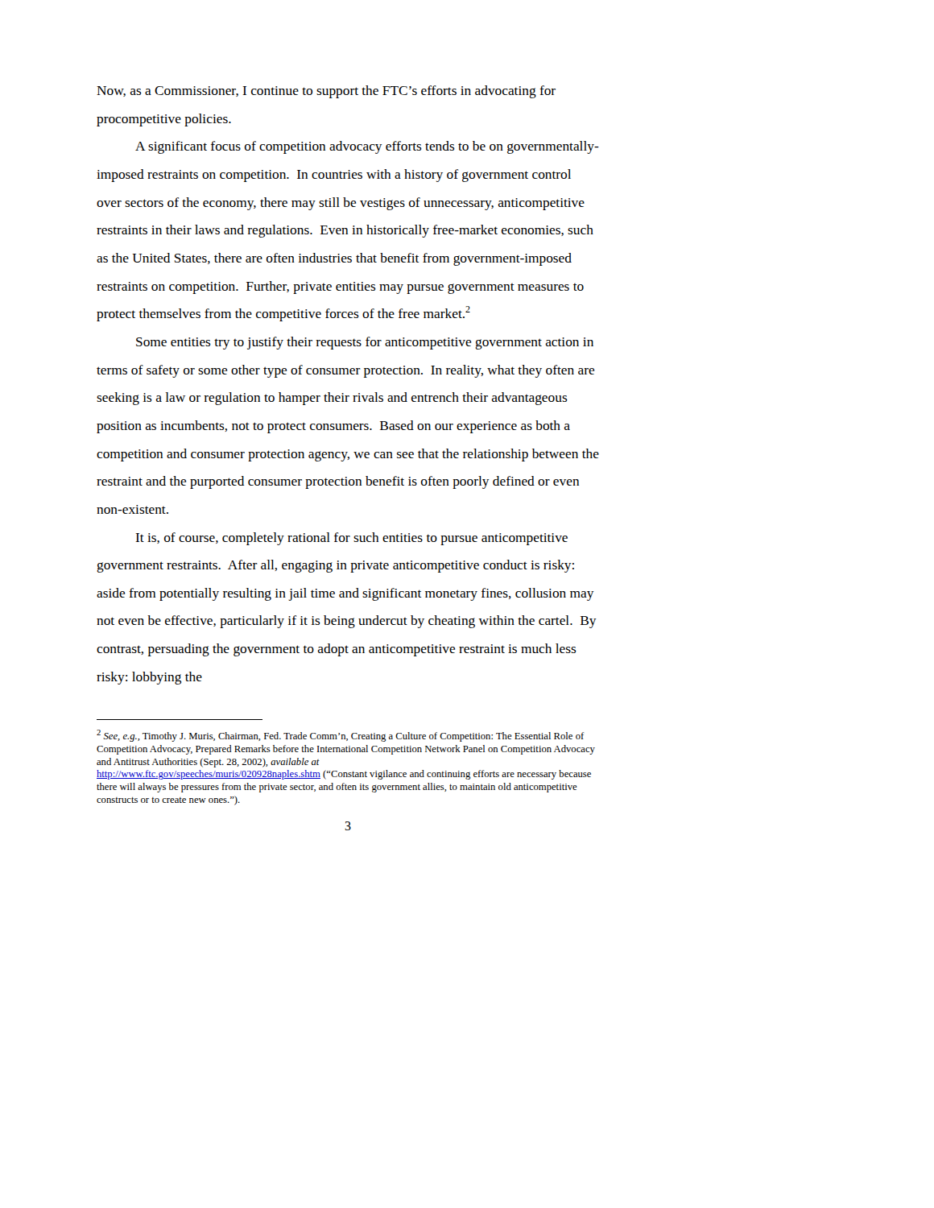Now, as a Commissioner, I continue to support the FTC’s efforts in advocating for procompetitive policies.
A significant focus of competition advocacy efforts tends to be on governmentally-imposed restraints on competition. In countries with a history of government control over sectors of the economy, there may still be vestiges of unnecessary, anticompetitive restraints in their laws and regulations. Even in historically free-market economies, such as the United States, there are often industries that benefit from government-imposed restraints on competition. Further, private entities may pursue government measures to protect themselves from the competitive forces of the free market.2
Some entities try to justify their requests for anticompetitive government action in terms of safety or some other type of consumer protection. In reality, what they often are seeking is a law or regulation to hamper their rivals and entrench their advantageous position as incumbents, not to protect consumers. Based on our experience as both a competition and consumer protection agency, we can see that the relationship between the restraint and the purported consumer protection benefit is often poorly defined or even non-existent.
It is, of course, completely rational for such entities to pursue anticompetitive government restraints. After all, engaging in private anticompetitive conduct is risky: aside from potentially resulting in jail time and significant monetary fines, collusion may not even be effective, particularly if it is being undercut by cheating within the cartel. By contrast, persuading the government to adopt an anticompetitive restraint is much less risky: lobbying the
2 See, e.g., Timothy J. Muris, Chairman, Fed. Trade Comm’n, Creating a Culture of Competition: The Essential Role of Competition Advocacy, Prepared Remarks before the International Competition Network Panel on Competition Advocacy and Antitrust Authorities (Sept. 28, 2002), available at
http://www.ftc.gov/speeches/muris/020928naples.shtm (“Constant vigilance and continuing efforts are necessary because there will always be pressures from the private sector, and often its government allies, to maintain old anticompetitive constructs or to create new ones.”).
3